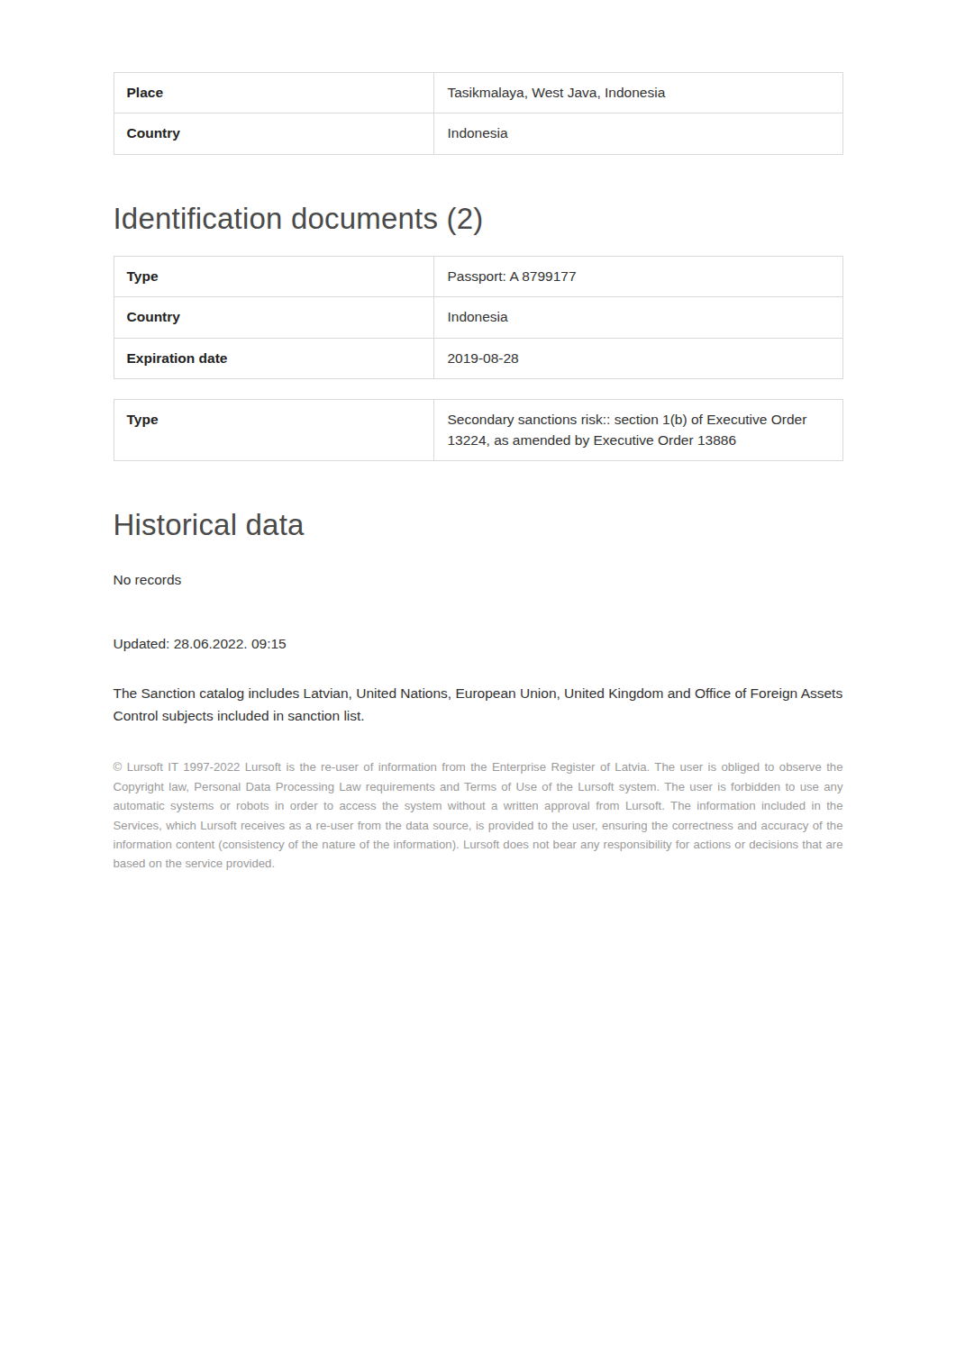| Place | Tasikmalaya, West Java, Indonesia |
| Country | Indonesia |
Identification documents (2)
| Type | Passport: A 8799177 |
| Country | Indonesia |
| Expiration date | 2019-08-28 |
| Type | Secondary sanctions risk:: section 1(b) of Executive Order 13224, as amended by Executive Order 13886 |
Historical data
No records
Updated: 28.06.2022. 09:15
The Sanction catalog includes Latvian, United Nations, European Union, United Kingdom and Office of Foreign Assets Control subjects included in sanction list.
© Lursoft IT 1997-2022 Lursoft is the re-user of information from the Enterprise Register of Latvia. The user is obliged to observe the Copyright law, Personal Data Processing Law requirements and Terms of Use of the Lursoft system. The user is forbidden to use any automatic systems or robots in order to access the system without a written approval from Lursoft. The information included in the Services, which Lursoft receives as a re-user from the data source, is provided to the user, ensuring the correctness and accuracy of the information content (consistency of the nature of the information). Lursoft does not bear any responsibility for actions or decisions that are based on the service provided.